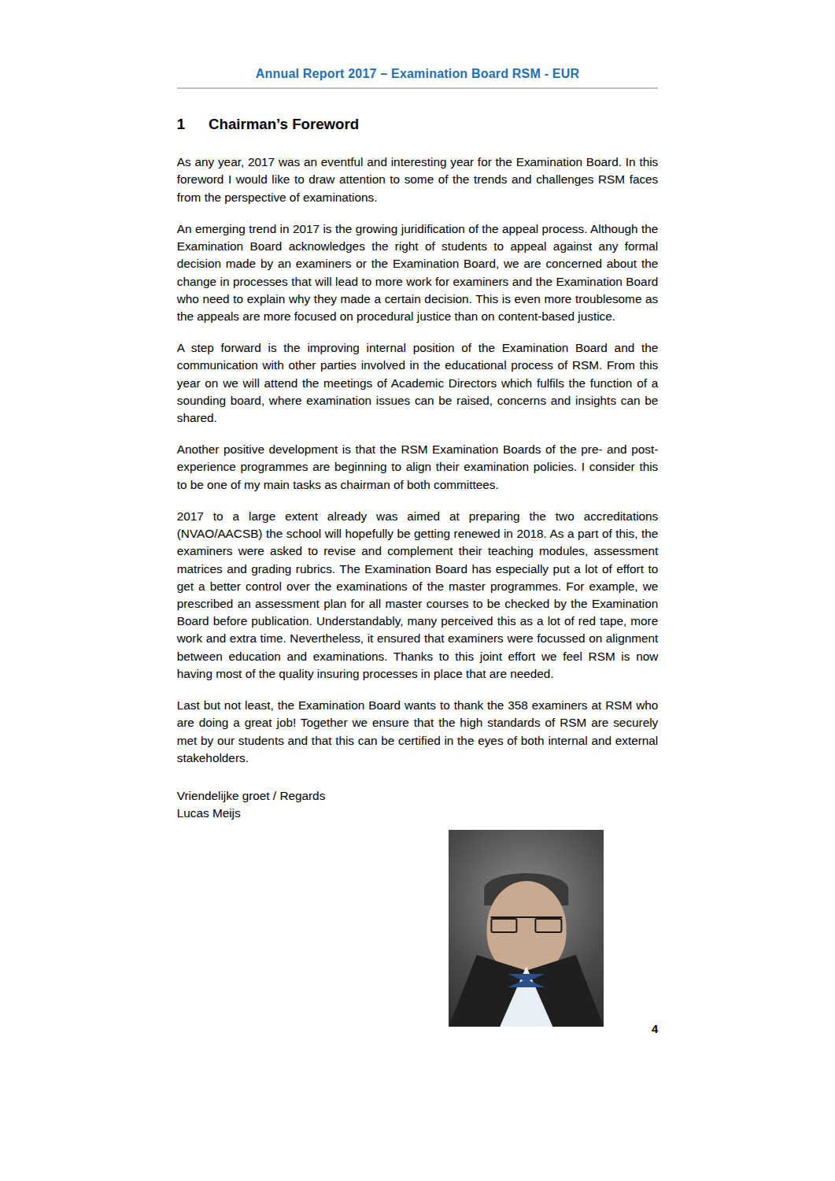Annual Report 2017 – Examination Board RSM - EUR
1 Chairman’s Foreword
As any year, 2017 was an eventful and interesting year for the Examination Board. In this foreword I would like to draw attention to some of the trends and challenges RSM faces from the perspective of examinations.
An emerging trend in 2017 is the growing juridification of the appeal process. Although the Examination Board acknowledges the right of students to appeal against any formal decision made by an examiners or the Examination Board, we are concerned about the change in processes that will lead to more work for examiners and the Examination Board who need to explain why they made a certain decision. This is even more troublesome as the appeals are more focused on procedural justice than on content-based justice.
A step forward is the improving internal position of the Examination Board and the communication with other parties involved in the educational process of RSM. From this year on we will attend the meetings of Academic Directors which fulfils the function of a sounding board, where examination issues can be raised, concerns and insights can be shared.
Another positive development is that the RSM Examination Boards of the pre- and post-experience programmes are beginning to align their examination policies. I consider this to be one of my main tasks as chairman of both committees.
2017 to a large extent already was aimed at preparing the two accreditations (NVAO/AACSB) the school will hopefully be getting renewed in 2018. As a part of this, the examiners were asked to revise and complement their teaching modules, assessment matrices and grading rubrics. The Examination Board has especially put a lot of effort to get a better control over the examinations of the master programmes. For example, we prescribed an assessment plan for all master courses to be checked by the Examination Board before publication. Understandably, many perceived this as a lot of red tape, more work and extra time. Nevertheless, it ensured that examiners were focussed on alignment between education and examinations. Thanks to this joint effort we feel RSM is now having most of the quality insuring processes in place that are needed.
Last but not least, the Examination Board wants to thank the 358 examiners at RSM who are doing a great job! Together we ensure that the high standards of RSM are securely met by our students and that this can be certified in the eyes of both internal and external stakeholders.
Vriendelijke groet / Regards
Lucas Meijs
4